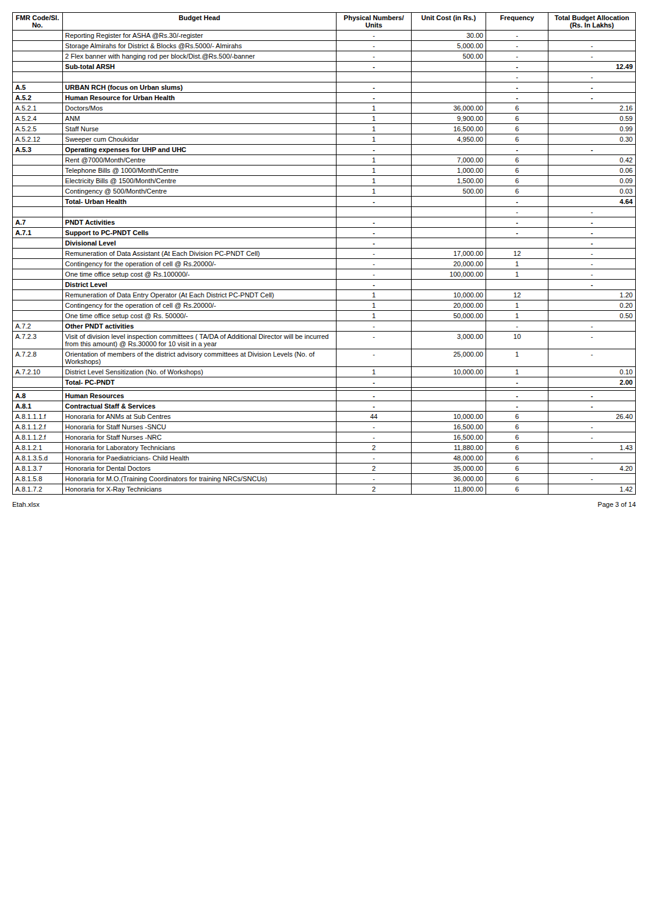| FMR Code/Sl. No. | Budget Head | Physical Numbers/ Units | Unit Cost (in Rs.) | Frequency | Total Budget Allocation (Rs. In Lakhs) |
| --- | --- | --- | --- | --- | --- |
| | Reporting Register for ASHA @Rs.30/-register | - | 30.00 | - | |
| | Storage Almirahs for District & Blocks @Rs.5000/- Almirahs | - | 5,000.00 | - | - |
| | 2 Flex banner with hanging rod per block/Dist.@Rs.500/-banner | - | 500.00 | - | - |
| | Sub-total ARSH | - | | - | 12.49 |
| | | | | - | - |
| A.5 | URBAN RCH (focus on Urban slums) | - | | - | - |
| A.5.2 | Human Resource for Urban Health | - | | - | - |
| A.5.2.1 | Doctors/Mos | 1 | 36,000.00 | 6 | 2.16 |
| A.5.2.4 | ANM | 1 | 9,900.00 | 6 | 0.59 |
| A.5.2.5 | Staff Nurse | 1 | 16,500.00 | 6 | 0.99 |
| A.5.2.12 | Sweeper cum Choukidar | 1 | 4,950.00 | 6 | 0.30 |
| A.5.3 | Operating expenses for UHP and UHC | - | | - | - |
| | Rent @7000/Month/Centre | 1 | 7,000.00 | 6 | 0.42 |
| | Telephone Bills @ 1000/Month/Centre | 1 | 1,000.00 | 6 | 0.06 |
| | Electricity Bills @ 1500/Month/Centre | 1 | 1,500.00 | 6 | 0.09 |
| | Contingency @ 500/Month/Centre | 1 | 500.00 | 6 | 0.03 |
| | Total- Urban Health | - | | - | 4.64 |
| | | | | - | - |
| A.7 | PNDT Activities | - | | - | - |
| A.7.1 | Support to PC-PNDT Cells | - | | - | - |
| | Divisional Level | - | | | - |
| | Remuneration of Data Assistant (At Each Division PC-PNDT Cell) | - | 17,000.00 | 12 | - |
| | Contingency for the operation of cell @ Rs.20000/- | - | 20,000.00 | 1 | - |
| | One time office setup cost @ Rs.100000/- | - | 100,000.00 | 1 | - |
| | District Level | - | | | - |
| | Remuneration of Data Entry Operator (At Each District PC-PNDT Cell) | 1 | 10,000.00 | 12 | 1.20 |
| | Contingency for the operation of cell @ Rs.20000/- | 1 | 20,000.00 | 1 | 0.20 |
| | One time office setup cost @ Rs. 50000/- | 1 | 50,000.00 | 1 | 0.50 |
| A.7.2 | Other PNDT activities | - | | - | - |
| A.7.2.3 | Visit of division level inspection committees ( TA/DA of Additional Director will be incurred from this amount) @ Rs.30000 for 10 visit in a year | - | 3,000.00 | 10 | - |
| A.7.2.8 | Orientation of members of the district advisory committees at Division Levels (No. of Workshops) | - | 25,000.00 | 1 | - |
| A.7.2.10 | District Level Sensitization (No. of Workshops) | 1 | 10,000.00 | 1 | 0.10 |
| | Total- PC-PNDT | - | | - | 2.00 |
| A.8 | Human Resources | - | | - | - |
| A.8.1 | Contractual Staff & Services | - | | - | - |
| A.8.1.1.1.f | Honoraria for ANMs at Sub Centres | 44 | 10,000.00 | 6 | 26.40 |
| A.8.1.1.2.f | Honoraria for Staff Nurses -SNCU | - | 16,500.00 | 6 | - |
| A.8.1.1.2.f | Honoraria for Staff Nurses -NRC | - | 16,500.00 | 6 | - |
| A.8.1.2.1 | Honoraria for Laboratory Technicians | 2 | 11,880.00 | 6 | 1.43 |
| A.8.1.3.5.d | Honoraria for Paediatricians- Child Health | - | 48,000.00 | 6 | - |
| A.8.1.3.7 | Honoraria for Dental Doctors | 2 | 35,000.00 | 6 | 4.20 |
| A.8.1.5.8 | Honoraria for M.O.(Training Coordinators for training NRCs/SNCUs) | - | 36,000.00 | 6 | - |
| A.8.1.7.2 | Honoraria for X-Ray Technicians | 2 | 11,800.00 | 6 | 1.42 |
Etah.xlsx Page 3 of 14